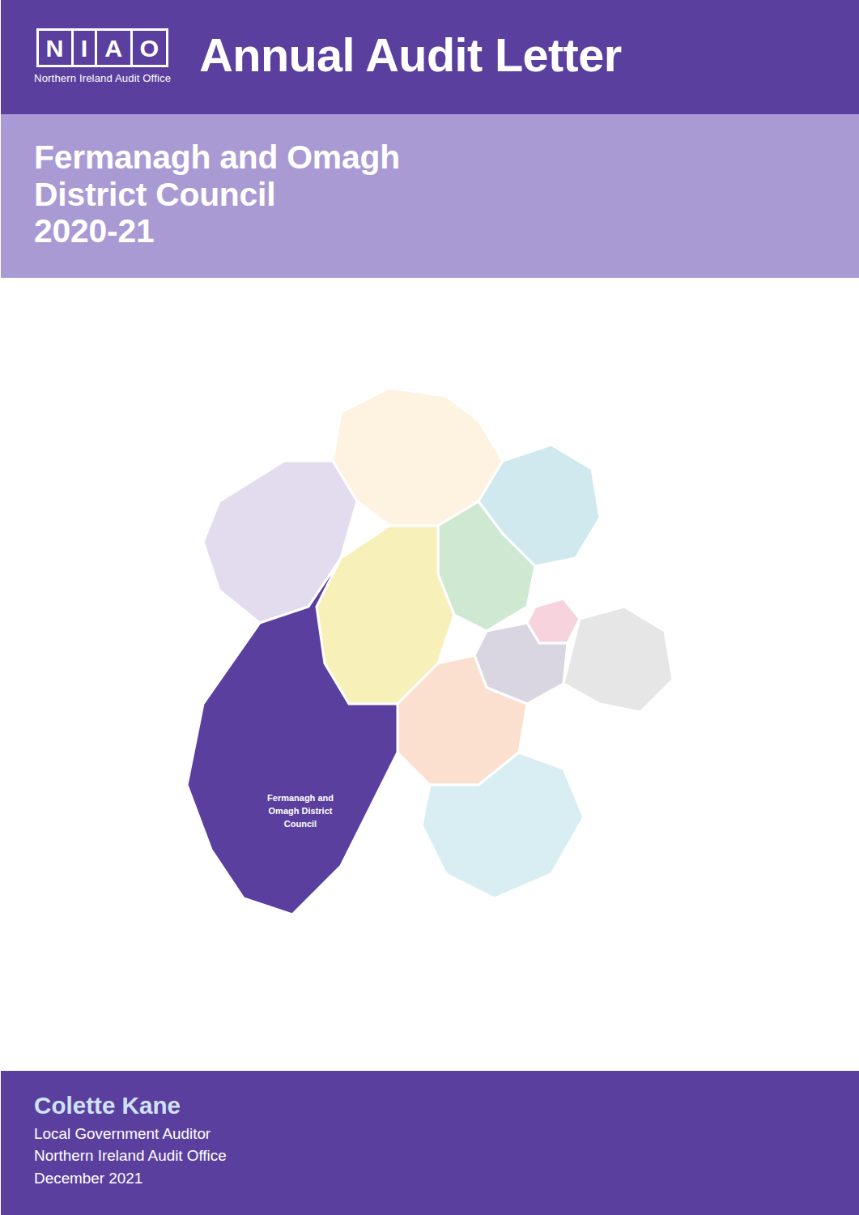NIAO Northern Ireland Audit Office
Annual Audit Letter
Fermanagh and Omagh
District Council
2020-21
Map of Northern Ireland showing Fermanagh and Omagh District Council highlighted Fermanagh and Omagh District Council
Colette Kane
Local Government Auditor
Northern Ireland Audit Office
December 2021